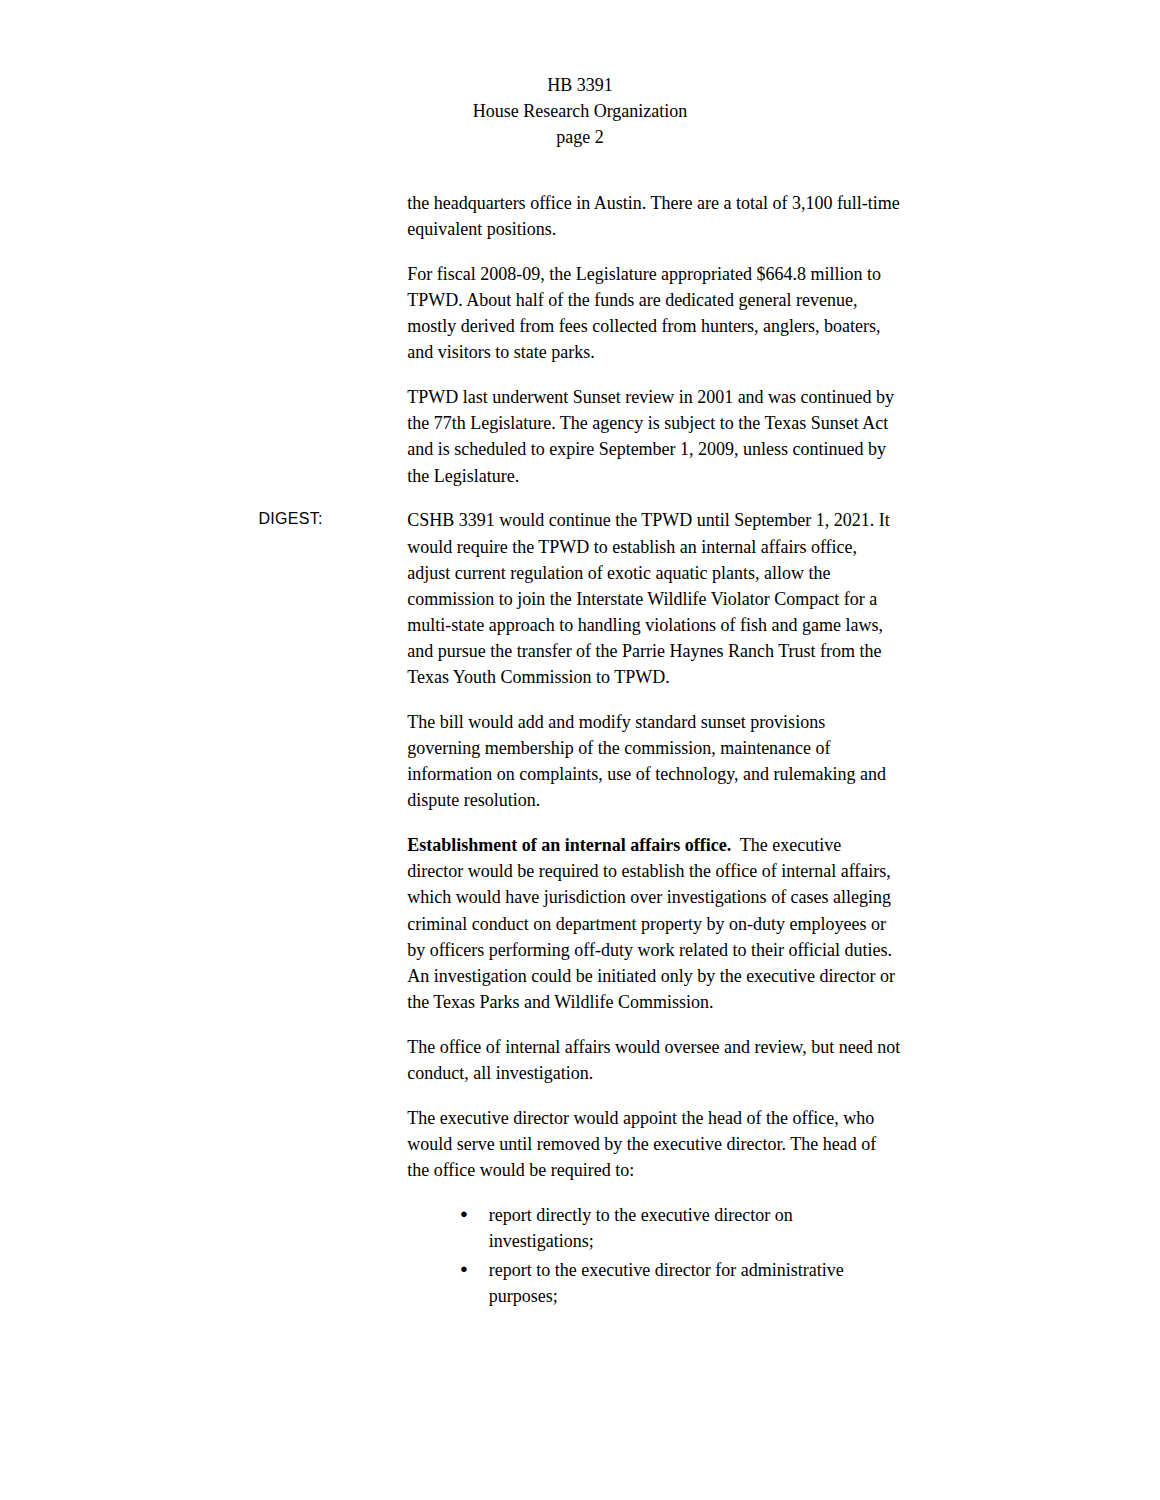HB 3391 House Research Organization page 2
the headquarters office in Austin. There are a total of 3,100 full-time equivalent positions.
For fiscal 2008-09, the Legislature appropriated $664.8 million to TPWD. About half of the funds are dedicated general revenue, mostly derived from fees collected from hunters, anglers, boaters, and visitors to state parks.
TPWD last underwent Sunset review in 2001 and was continued by the 77th Legislature. The agency is subject to the Texas Sunset Act and is scheduled to expire September 1, 2009, unless continued by the Legislature.
DIGEST:
CSHB 3391 would continue the TPWD until September 1, 2021. It would require the TPWD to establish an internal affairs office, adjust current regulation of exotic aquatic plants, allow the commission to join the Interstate Wildlife Violator Compact for a multi-state approach to handling violations of fish and game laws, and pursue the transfer of the Parrie Haynes Ranch Trust from the Texas Youth Commission to TPWD.
The bill would add and modify standard sunset provisions governing membership of the commission, maintenance of information on complaints, use of technology, and rulemaking and dispute resolution.
Establishment of an internal affairs office. The executive director would be required to establish the office of internal affairs, which would have jurisdiction over investigations of cases alleging criminal conduct on department property by on-duty employees or by officers performing off-duty work related to their official duties. An investigation could be initiated only by the executive director or the Texas Parks and Wildlife Commission.
The office of internal affairs would oversee and review, but need not conduct, all investigation.
The executive director would appoint the head of the office, who would serve until removed by the executive director. The head of the office would be required to:
report directly to the executive director on investigations;
report to the executive director for administrative purposes;